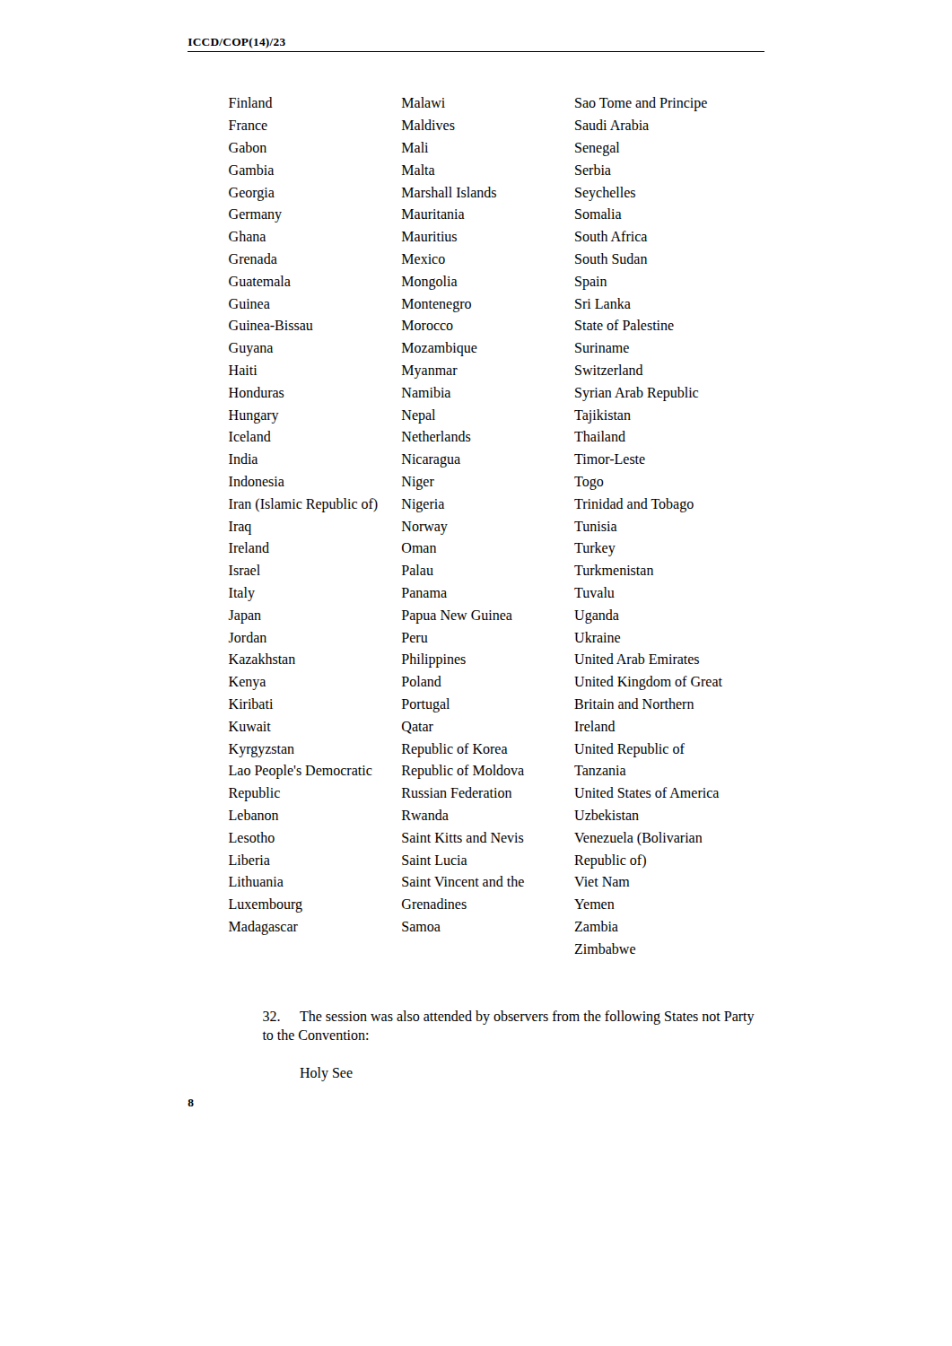ICCD/COP(14)/23
| Finland France Gabon Gambia Georgia Germany Ghana Grenada Guatemala Guinea Guinea-Bissau Guyana Haiti Honduras Hungary Iceland India Indonesia Iran (Islamic Republic of) Iraq Ireland Israel Italy Japan Jordan Kazakhstan Kenya Kiribati Kuwait Kyrgyzstan Lao People's Democratic Republic Lebanon Lesotho Liberia Lithuania Luxembourg Madagascar | Malawi Maldives Mali Malta Marshall Islands Mauritania Mauritius Mexico Mongolia Montenegro Morocco Mozambique Myanmar Namibia Nepal Netherlands Nicaragua Niger Nigeria Norway Oman Palau Panama Papua New Guinea Peru Philippines Poland Portugal Qatar Republic of Korea Republic of Moldova Russian Federation Rwanda Saint Kitts and Nevis Saint Lucia Saint Vincent and the Grenadines Samoa | Sao Tome and Principe Saudi Arabia Senegal Serbia Seychelles Somalia South Africa South Sudan Spain Sri Lanka State of Palestine Suriname Switzerland Syrian Arab Republic Tajikistan Thailand Timor-Leste Togo Trinidad and Tobago Tunisia Turkey Turkmenistan Tuvalu Uganda Ukraine United Arab Emirates United Kingdom of Great Britain and Northern Ireland United Republic of Tanzania United States of America Uzbekistan Venezuela (Bolivarian Republic of) Viet Nam Yemen Zambia Zimbabwe |
32. The session was also attended by observers from the following States not Party to the Convention:
Holy See
8